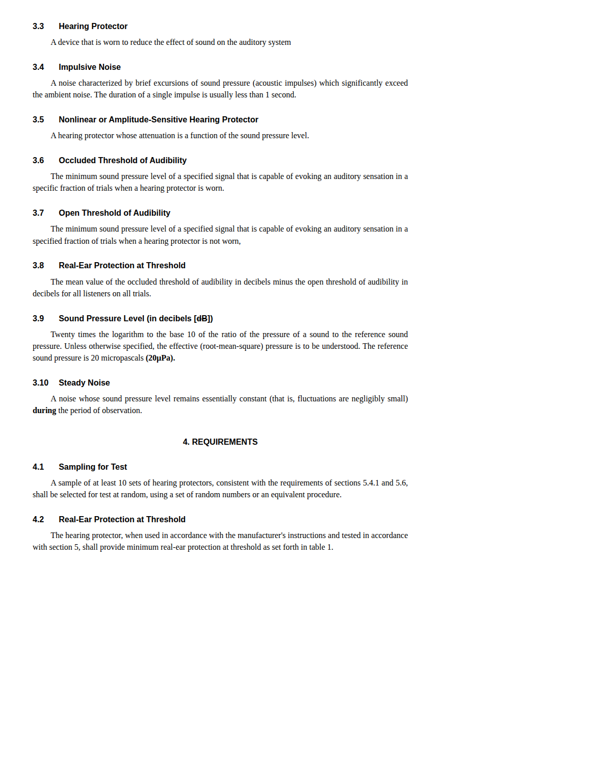3.3 Hearing Protector
A device that is worn to reduce the effect of sound on the auditory system
3.4 Impulsive Noise
A noise characterized by brief excursions of sound pressure (acoustic impulses) which significantly exceed the ambient noise. The duration of a single impulse is usually less than 1 second.
3.5 Nonlinear or Amplitude-Sensitive Hearing Protector
A hearing protector whose attenuation is a function of the sound pressure level.
3.6 Occluded Threshold of Audibility
The minimum sound pressure level of a specified signal that is capable of evoking an auditory sensation in a specific fraction of trials when a hearing protector is worn.
3.7 Open Threshold of Audibility
The minimum sound pressure level of a specified signal that is capable of evoking an auditory sensation in a specified fraction of trials when a hearing protector is not worn,
3.8 Real-Ear Protection at Threshold
The mean value of the occluded threshold of audibility in decibels minus the open threshold of audibility in decibels for all listeners on all trials.
3.9 Sound Pressure Level (in decibels [dB])
Twenty times the logarithm to the base 10 of the ratio of the pressure of a sound to the reference sound pressure. Unless otherwise specified, the effective (root-mean-square) pressure is to be understood. The reference sound pressure is 20 micropascals (20µPa).
3.10 Steady Noise
A noise whose sound pressure level remains essentially constant (that is, fluctuations are negligibly small) during the period of observation.
4. REQUIREMENTS
4.1 Sampling for Test
A sample of at least 10 sets of hearing protectors, consistent with the requirements of sections 5.4.1 and 5.6, shall be selected for test at random, using a set of random numbers or an equivalent procedure.
4.2 Real-Ear Protection at Threshold
The hearing protector, when used in accordance with the manufacturer's instructions and tested in accordance with section 5, shall provide minimum real-ear protection at threshold as set forth in table 1.